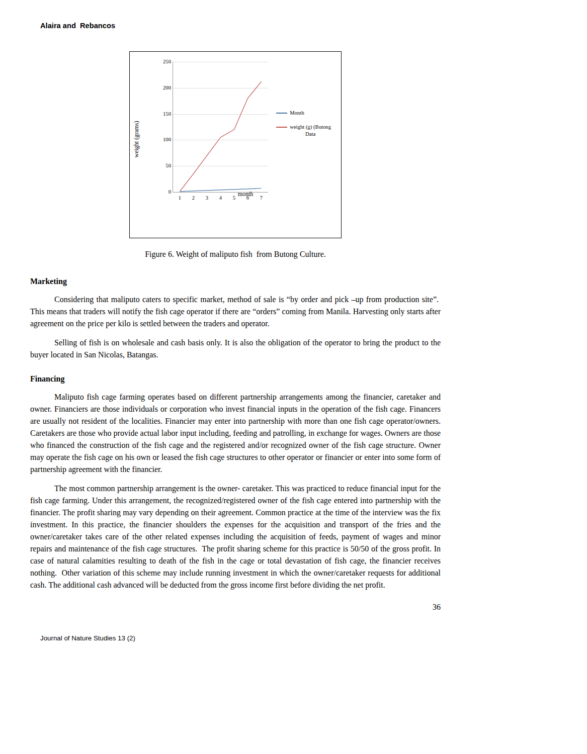Alaira and Rebancos
weight (grams)
250
200
150
100
50
0
1
2
3
4
5
6
7
Month
weight (g) (Butong
Data
month
Figure 6. Weight of maliputo fish from Butong Culture.
Marketing
Considering that maliputo caters to specific market, method of sale is “by order and pick –up from production site”. This means that traders will notify the fish cage operator if there are “orders” coming from Manila. Harvesting only starts after agreement on the price per kilo is settled between the traders and operator.
Selling of fish is on wholesale and cash basis only. It is also the obligation of the operator to bring the product to the buyer located in San Nicolas, Batangas.
Financing
Maliputo fish cage farming operates based on different partnership arrangements among the financier, caretaker and owner. Financiers are those individuals or corporation who invest financial inputs in the operation of the fish cage. Financers are usually not resident of the localities. Financier may enter into partnership with more than one fish cage operator/owners. Caretakers are those who provide actual labor input including, feeding and patrolling, in exchange for wages. Owners are those who financed the construction of the fish cage and the registered and/or recognized owner of the fish cage structure. Owner may operate the fish cage on his own or leased the fish cage structures to other operator or financier or enter into some form of partnership agreement with the financier.
The most common partnership arrangement is the owner- caretaker. This was practiced to reduce financial input for the fish cage farming. Under this arrangement, the recognized/registered owner of the fish cage entered into partnership with the financier. The profit sharing may vary depending on their agreement. Common practice at the time of the interview was the fix investment. In this practice, the financier shoulders the expenses for the acquisition and transport of the fries and the owner/caretaker takes care of the other related expenses including the acquisition of feeds, payment of wages and minor repairs and maintenance of the fish cage structures. The profit sharing scheme for this practice is 50/50 of the gross profit. In case of natural calamities resulting to death of the fish in the cage or total devastation of fish cage, the financier receives nothing. Other variation of this scheme may include running investment in which the owner/caretaker requests for additional cash. The additional cash advanced will be deducted from the gross income first before dividing the net profit.
36
Journal of Nature Studies 13 (2)